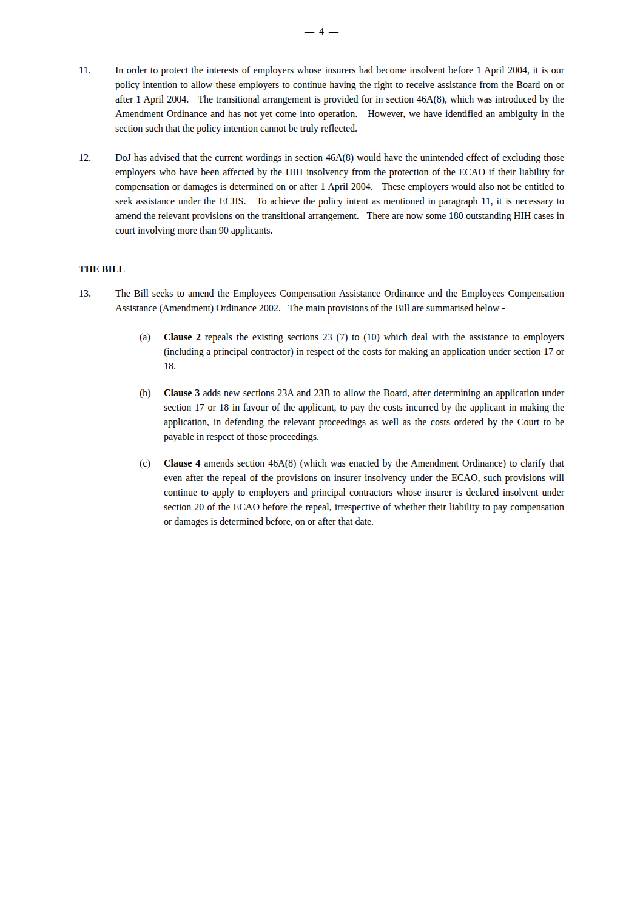— 4 —
11.
In order to protect the interests of employers whose insurers had become insolvent before 1 April 2004, it is our policy intention to allow these employers to continue having the right to receive assistance from the Board on or after 1 April 2004. The transitional arrangement is provided for in section 46A(8), which was introduced by the Amendment Ordinance and has not yet come into operation. However, we have identified an ambiguity in the section such that the policy intention cannot be truly reflected.
12.
DoJ has advised that the current wordings in section 46A(8) would have the unintended effect of excluding those employers who have been affected by the HIH insolvency from the protection of the ECAO if their liability for compensation or damages is determined on or after 1 April 2004. These employers would also not be entitled to seek assistance under the ECIIS. To achieve the policy intent as mentioned in paragraph 11, it is necessary to amend the relevant provisions on the transitional arrangement. There are now some 180 outstanding HIH cases in court involving more than 90 applicants.
THE BILL
13.
The Bill seeks to amend the Employees Compensation Assistance Ordinance and the Employees Compensation Assistance (Amendment) Ordinance 2002. The main provisions of the Bill are summarised below -
(a)
Clause 2 repeals the existing sections 23 (7) to (10) which deal with the assistance to employers (including a principal contractor) in respect of the costs for making an application under section 17 or 18.
(b)
Clause 3 adds new sections 23A and 23B to allow the Board, after determining an application under section 17 or 18 in favour of the applicant, to pay the costs incurred by the applicant in making the application, in defending the relevant proceedings as well as the costs ordered by the Court to be payable in respect of those proceedings.
(c)
Clause 4 amends section 46A(8) (which was enacted by the Amendment Ordinance) to clarify that even after the repeal of the provisions on insurer insolvency under the ECAO, such provisions will continue to apply to employers and principal contractors whose insurer is declared insolvent under section 20 of the ECAO before the repeal, irrespective of whether their liability to pay compensation or damages is determined before, on or after that date.